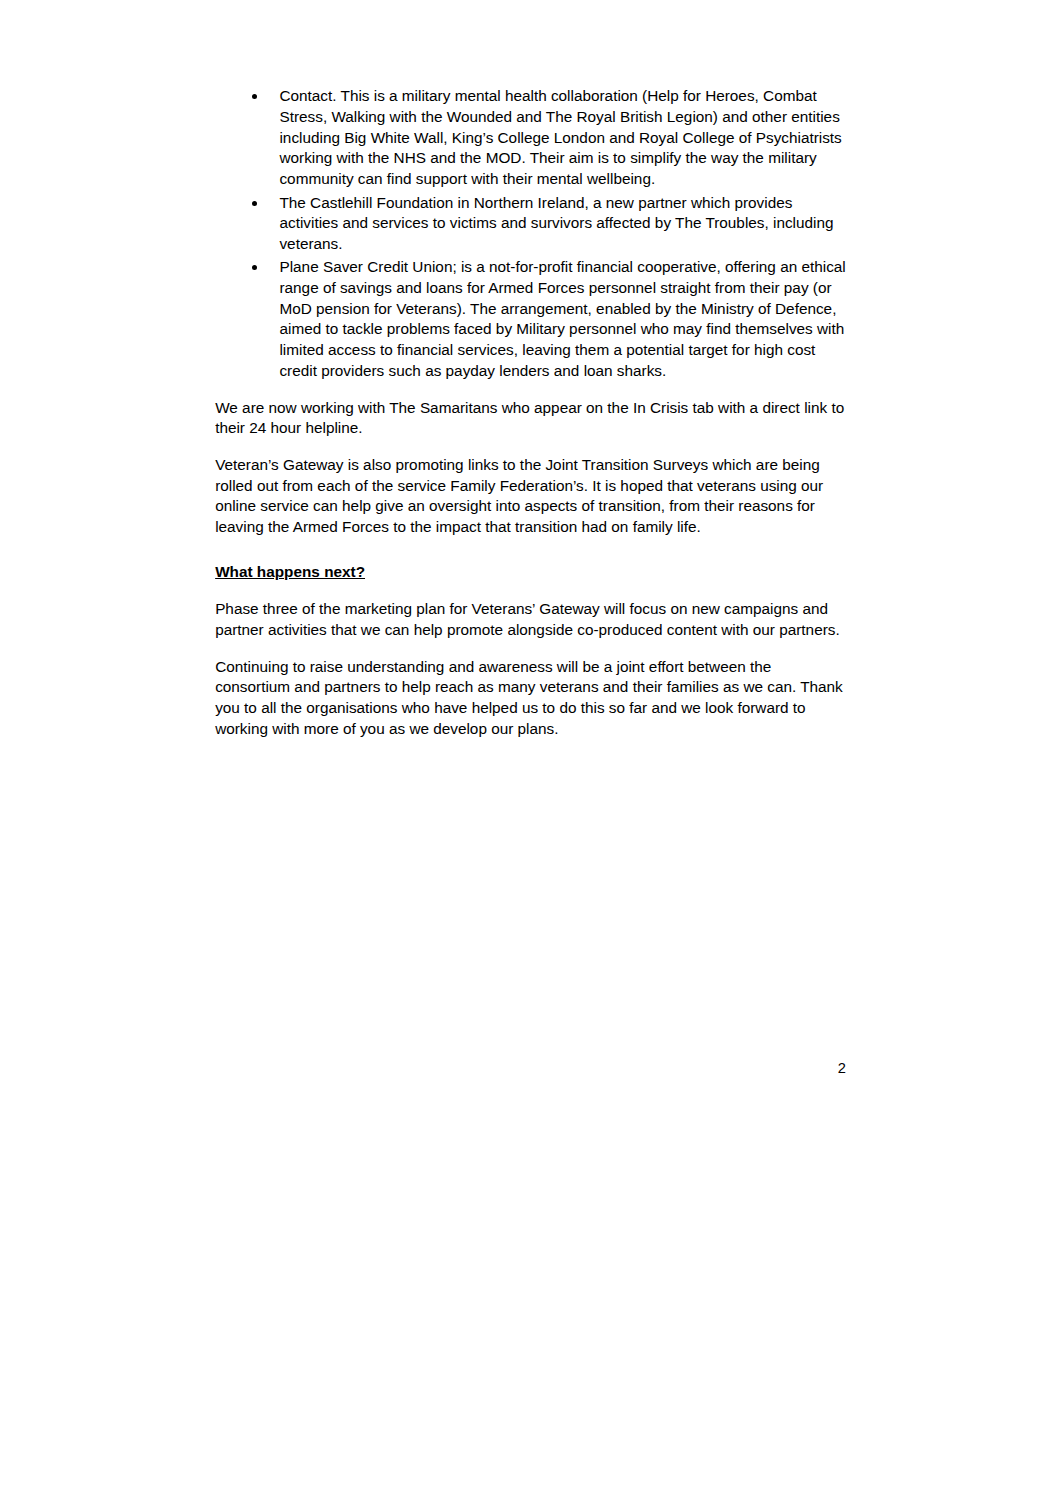Contact. This is a military mental health collaboration (Help for Heroes, Combat Stress, Walking with the Wounded and The Royal British Legion) and other entities including Big White Wall, King’s College London and Royal College of Psychiatrists working with the NHS and the MOD. Their aim is to simplify the way the military community can find support with their mental wellbeing.
The Castlehill Foundation in Northern Ireland, a new partner which provides activities and services to victims and survivors affected by The Troubles, including veterans.
Plane Saver Credit Union; is a not-for-profit financial cooperative, offering an ethical range of savings and loans for Armed Forces personnel straight from their pay (or MoD pension for Veterans). The arrangement, enabled by the Ministry of Defence, aimed to tackle problems faced by Military personnel who may find themselves with limited access to financial services, leaving them a potential target for high cost credit providers such as payday lenders and loan sharks.
We are now working with The Samaritans who appear on the In Crisis tab with a direct link to their 24 hour helpline.
Veteran’s Gateway is also promoting links to the Joint Transition Surveys which are being rolled out from each of the service Family Federation’s. It is hoped that veterans using our online service can help give an oversight into aspects of transition, from their reasons for leaving the Armed Forces to the impact that transition had on family life.
What happens next?
Phase three of the marketing plan for Veterans’ Gateway will focus on new campaigns and partner activities that we can help promote alongside co-produced content with our partners.
Continuing to raise understanding and awareness will be a joint effort between the consortium and partners to help reach as many veterans and their families as we can. Thank you to all the organisations who have helped us to do this so far and we look forward to working with more of you as we develop our plans.
2